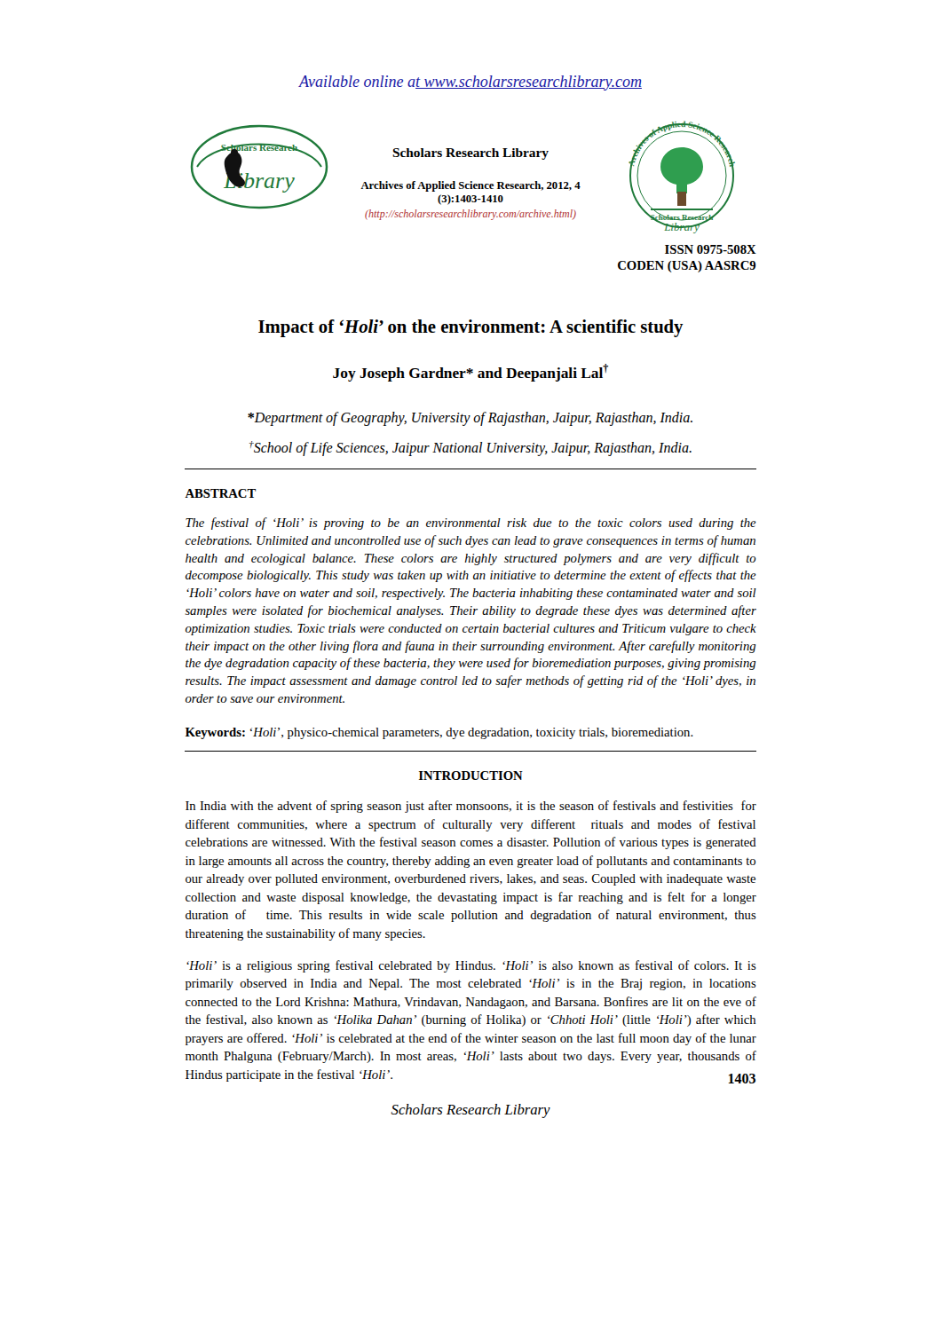Available online at www.scholarsresearchlibrary.com
Scholars Research Library
Scholars Research Library
Archives of Applied Science Research, 2012, 4 (3):1403-1410
(http://scholarsresearchlibrary.com/archive.html)
Scholars Research Library Archives of Applied Science Research
ISSN 0975-508X
CODEN (USA) AASRC9
Impact of ‘Holi’ on the environment: A scientific study
Joy Joseph Gardner* and Deepanjali Lal†
*Department of Geography, University of Rajasthan, Jaipur, Rajasthan, India.
†School of Life Sciences, Jaipur National University, Jaipur, Rajasthan, India.
ABSTRACT
The festival of ‘Holi’ is proving to be an environmental risk due to the toxic colors used during the celebrations. Unlimited and uncontrolled use of such dyes can lead to grave consequences in terms of human health and ecological balance. These colors are highly structured polymers and are very difficult to decompose biologically. This study was taken up with an initiative to determine the extent of effects that the ‘Holi’ colors have on water and soil, respectively. The bacteria inhabiting these contaminated water and soil samples were isolated for biochemical analyses. Their ability to degrade these dyes was determined after optimization studies. Toxic trials were conducted on certain bacterial cultures and Triticum vulgare to check their impact on the other living flora and fauna in their surrounding environment. After carefully monitoring the dye degradation capacity of these bacteria, they were used for bioremediation purposes, giving promising results. The impact assessment and damage control led to safer methods of getting rid of the ‘Holi’ dyes, in order to save our environment.
Keywords: ‘Holi’, physico-chemical parameters, dye degradation, toxicity trials, bioremediation.
INTRODUCTION
In India with the advent of spring season just after monsoons, it is the season of festivals and festivities for different communities, where a spectrum of culturally very different rituals and modes of festival celebrations are witnessed. With the festival season comes a disaster. Pollution of various types is generated in large amounts all across the country, thereby adding an even greater load of pollutants and contaminants to our already over polluted environment, overburdened rivers, lakes, and seas. Coupled with inadequate waste collection and waste disposal knowledge, the devastating impact is far reaching and is felt for a longer duration of time. This results in wide scale pollution and degradation of natural environment, thus threatening the sustainability of many species.
‘Holi’ is a religious spring festival celebrated by Hindus. ‘Holi’ is also known as festival of colors. It is primarily observed in India and Nepal. The most celebrated ‘Holi’ is in the Braj region, in locations connected to the Lord Krishna: Mathura, Vrindavan, Nandagaon, and Barsana. Bonfires are lit on the eve of the festival, also known as ‘Holika Dahan’ (burning of Holika) or ‘Chhoti Holi’ (little ‘Holi’) after which prayers are offered. ‘Holi’ is celebrated at the end of the winter season on the last full moon day of the lunar month Phalguna (February/March). In most areas, ‘Holi’ lasts about two days. Every year, thousands of Hindus participate in the festival ‘Holi’.
1403
Scholars Research Library